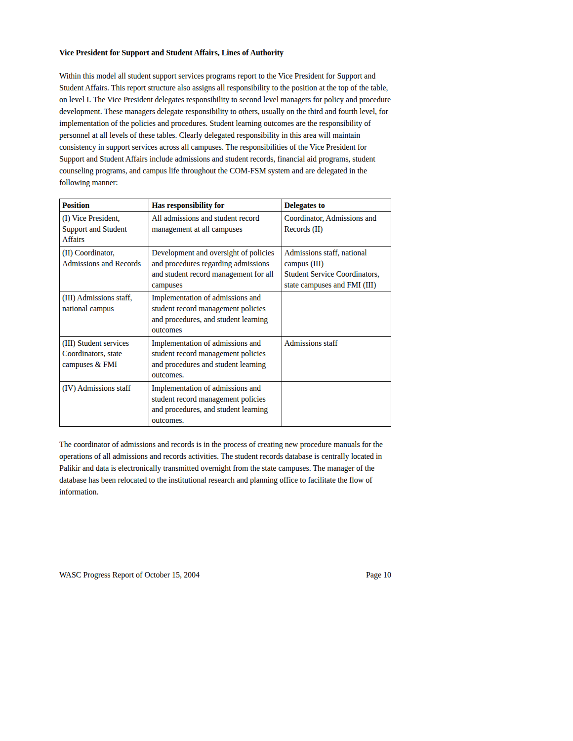Vice President for Support and Student Affairs, Lines of Authority
Within this model all student support services programs report to the Vice President for Support and Student Affairs. This report structure also assigns all responsibility to the position at the top of the table, on level I. The Vice President delegates responsibility to second level managers for policy and procedure development. These managers delegate responsibility to others, usually on the third and fourth level, for implementation of the policies and procedures. Student learning outcomes are the responsibility of personnel at all levels of these tables. Clearly delegated responsibility in this area will maintain consistency in support services across all campuses. The responsibilities of the Vice President for Support and Student Affairs include admissions and student records, financial aid programs, student counseling programs, and campus life throughout the COM-FSM system and are delegated in the following manner:
| Position | Has responsibility for | Delegates to |
| --- | --- | --- |
| (I) Vice President, Support and Student Affairs | All admissions and student record management at all campuses | Coordinator, Admissions and Records (II) |
| (II) Coordinator, Admissions and Records | Development and oversight of policies and procedures regarding admissions and student record management for all campuses | Admissions staff, national campus (III) Student Service Coordinators, state campuses and FMI (III) |
| (III) Admissions staff, national campus | Implementation of admissions and student record management policies and procedures, and student learning outcomes | |
| (III) Student services Coordinators, state campuses & FMI | Implementation of admissions and student record management policies and procedures and student learning outcomes. | Admissions staff |
| (IV) Admissions staff | Implementation of admissions and student record management policies and procedures, and student learning outcomes. | |
The coordinator of admissions and records is in the process of creating new procedure manuals for the operations of all admissions and records activities. The student records database is centrally located in Palikir and data is electronically transmitted overnight from the state campuses. The manager of the database has been relocated to the institutional research and planning office to facilitate the flow of information.
WASC Progress Report of October 15, 2004 Page 10